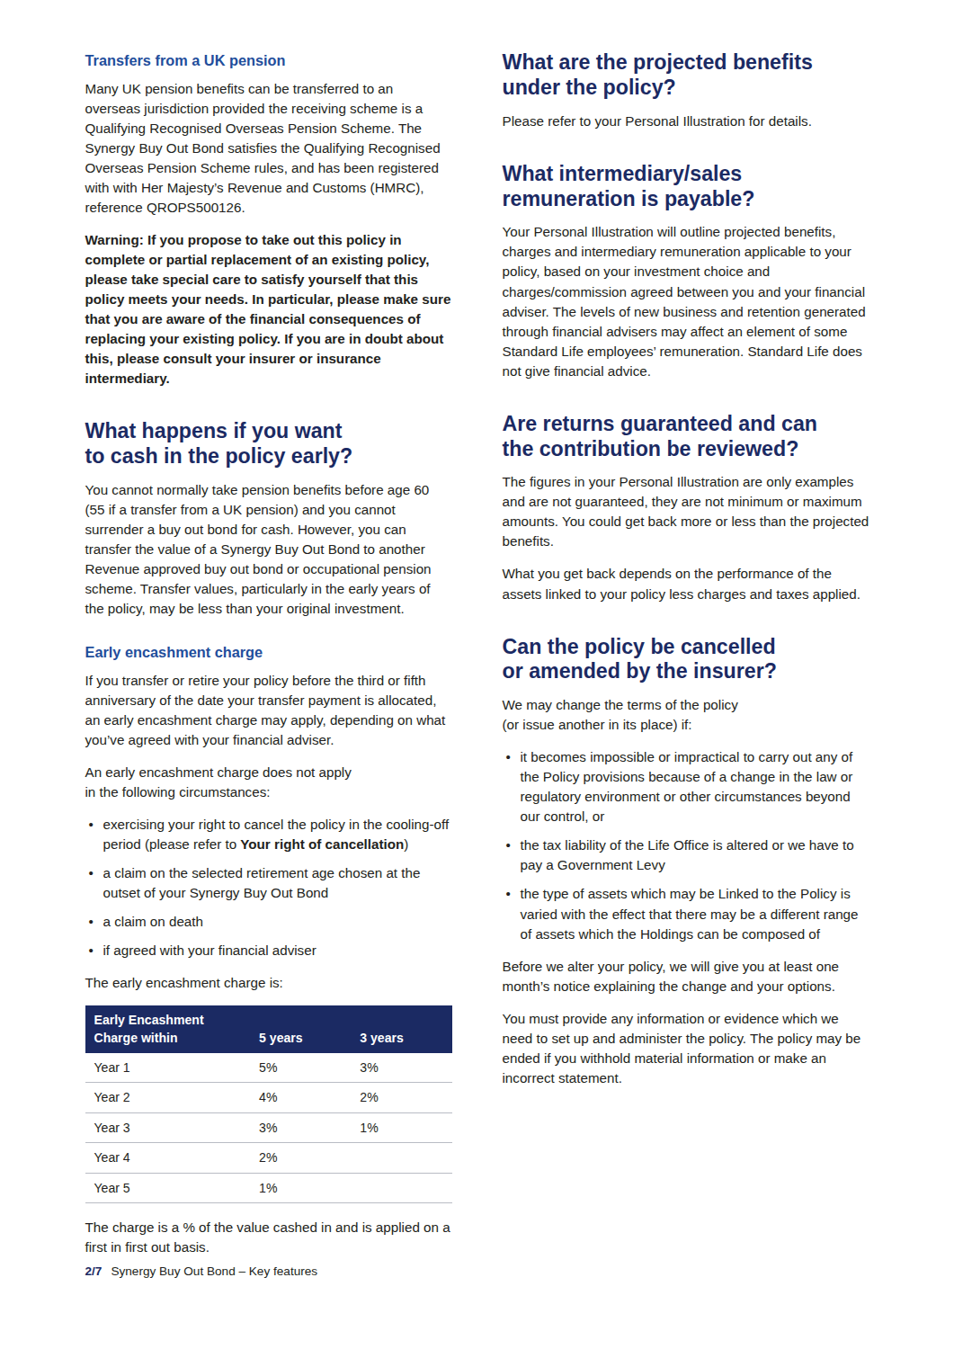Transfers from a UK pension
Many UK pension benefits can be transferred to an overseas jurisdiction provided the receiving scheme is a Qualifying Recognised Overseas Pension Scheme. The Synergy Buy Out Bond satisfies the Qualifying Recognised Overseas Pension Scheme rules, and has been registered with with Her Majesty’s Revenue and Customs (HMRC), reference QROPS500126.
Warning: If you propose to take out this policy in complete or partial replacement of an existing policy, please take special care to satisfy yourself that this policy meets your needs. In particular, please make sure that you are aware of the financial consequences of replacing your existing policy. If you are in doubt about this, please consult your insurer or insurance intermediary.
What happens if you want
to cash in the policy early?
You cannot normally take pension benefits before age 60 (55 if a transfer from a UK pension) and you cannot surrender a buy out bond for cash. However, you can transfer the value of a Synergy Buy Out Bond to another Revenue approved buy out bond or occupational pension scheme. Transfer values, particularly in the early years of the policy, may be less than your original investment.
Early encashment charge
If you transfer or retire your policy before the third or fifth anniversary of the date your transfer payment is allocated, an early encashment charge may apply, depending on what you’ve agreed with your financial adviser.
An early encashment charge does not apply
in the following circumstances:
exercising your right to cancel the policy in the cooling-off period (please refer to Your right of cancellation)
a claim on the selected retirement age chosen at the outset of your Synergy Buy Out Bond
a claim on death
if agreed with your financial adviser
The early encashment charge is:
| Early Encashment Charge within | 5 years | 3 years |
| --- | --- | --- |
| Year 1 | 5% | 3% |
| Year 2 | 4% | 2% |
| Year 3 | 3% | 1% |
| Year 4 | 2% | |
| Year 5 | 1% | |
The charge is a % of the value cashed in and is applied on a first in first out basis.
What are the projected benefits
under the policy?
Please refer to your Personal Illustration for details.
What intermediary/sales
remuneration is payable?
Your Personal Illustration will outline projected benefits, charges and intermediary remuneration applicable to your policy, based on your investment choice and charges/commission agreed between you and your financial adviser. The levels of new business and retention generated through financial advisers may affect an element of some Standard Life employees’ remuneration. Standard Life does not give financial advice.
Are returns guaranteed and can
the contribution be reviewed?
The figures in your Personal Illustration are only examples and are not guaranteed, they are not minimum or maximum amounts. You could get back more or less than the projected benefits.
What you get back depends on the performance of the assets linked to your policy less charges and taxes applied.
Can the policy be cancelled
or amended by the insurer?
We may change the terms of the policy
(or issue another in its place) if:
it becomes impossible or impractical to carry out any of the Policy provisions because of a change in the law or regulatory environment or other circumstances beyond our control, or
the tax liability of the Life Office is altered or we have to pay a Government Levy
the type of assets which may be Linked to the Policy is varied with the effect that there may be a different range of assets which the Holdings can be composed of
Before we alter your policy, we will give you at least one month’s notice explaining the change and your options.
You must provide any information or evidence which we need to set up and administer the policy. The policy may be ended if you withhold material information or make an incorrect statement.
2/7 Synergy Buy Out Bond – Key features